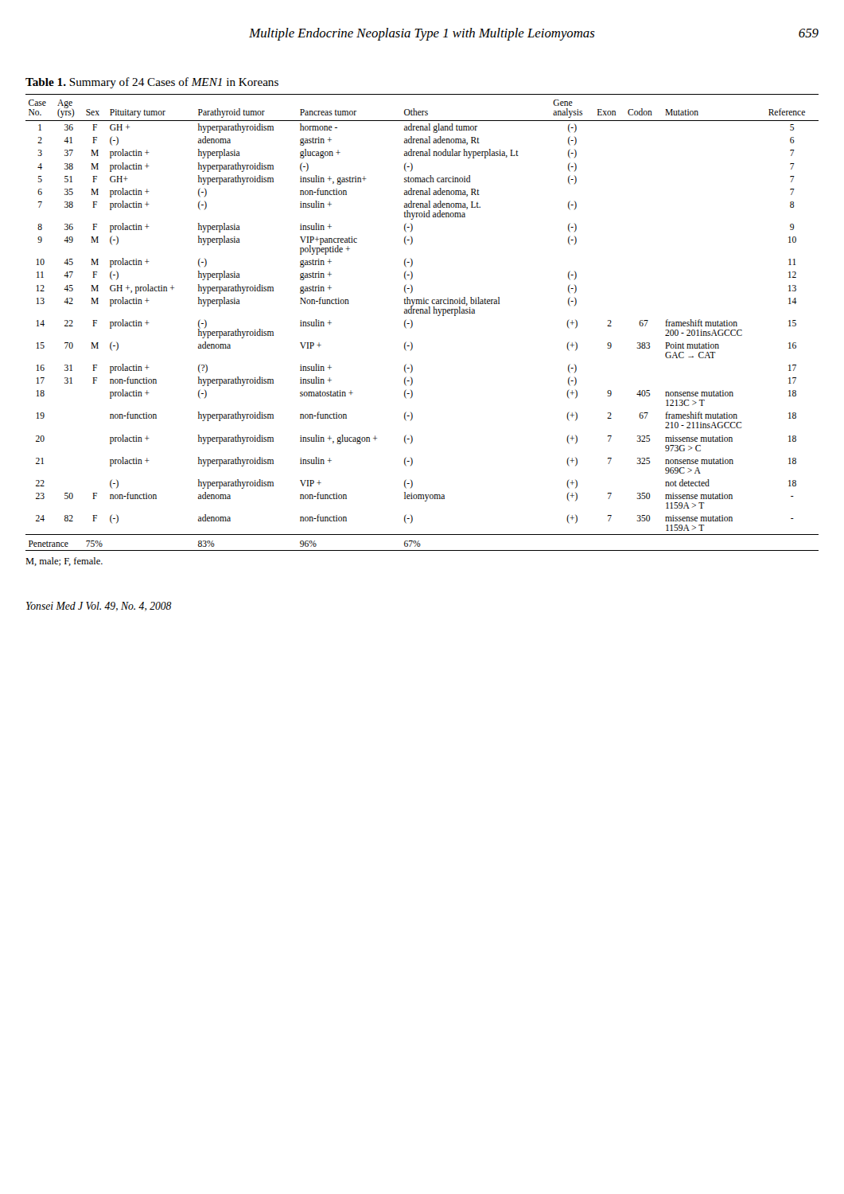Multiple Endocrine Neoplasia Type 1 with Multiple Leiomyomas 659
Table 1. Summary of 24 Cases of MEN1 in Koreans
| Case No. | Age (yrs) | Sex | Pituitary tumor | Parathyroid tumor | Pancreas tumor | Others | Gene analysis | Exon | Codon | Mutation | Reference |
| --- | --- | --- | --- | --- | --- | --- | --- | --- | --- | --- | --- |
| 1 | 36 | F | GH + | hyperparathyroidism | hormone - | adrenal gland tumor | (-) | | | | 5 |
| 2 | 41 | F | (-) | adenoma | gastrin + | adrenal adenoma, Rt | (-) | | | | 6 |
| 3 | 37 | M | prolactin + | hyperplasia | glucagon + | adrenal nodular hyperplasia, Lt | (-) | | | | 7 |
| 4 | 38 | M | prolactin + | hyperparathyroidism | (-) | (-) | (-) | | | | 7 |
| 5 | 51 | F | GH+ | hyperparathyroidism | insulin +, gastrin+ | stomach carcinoid | (-) | | | | 7 |
| 6 | 35 | M | prolactin + | (-) | non-function | adrenal adenoma, Rt | | | | | 7 |
| 7 | 38 | F | prolactin + | (-) | insulin + | adrenal adenoma, Lt. thyroid adenoma | (-) | | | | 8 |
| 8 | 36 | F | prolactin + | hyperplasia | insulin + | (-) | (-) | | | | 9 |
| 9 | 49 | M | (-) | hyperplasia | VIP+pancreatic polypeptide + | (-) | (-) | | | | 10 |
| 10 | 45 | M | prolactin + | (-) | gastrin + | (-) | | | | | 11 |
| 11 | 47 | F | (-) | hyperplasia | gastrin + | (-) | (-) | | | | 12 |
| 12 | 45 | M | GH +, prolactin + | hyperparathyroidism | gastrin + | (-) | (-) | | | | 13 |
| 13 | 42 | M | prolactin + | hyperplasia | Non-function | thymic carcinoid, bilateral adrenal hyperplasia | (-) | | | | 14 |
| 14 | 22 | F | prolactin + | (-) hyperparathyroidism | insulin + | (-) | (+) | 2 | 67 | frameshift mutation 200 - 201insAGCCC | 15 |
| 15 | 70 | M | (-) | adenoma | VIP + | (-) | (+) | 9 | 383 | Point mutation GAC → CAT | 16 |
| 16 | 31 | F | prolactin + | (?) | insulin + | (-) | (-) | | | | 17 |
| 17 | 31 | F | non-function | hyperparathyroidism | insulin + | (-) | (-) | | | | 17 |
| 18 | | | prolactin + | (-) | somatostatin + | (-) | (+) | 9 | 405 | nonsense mutation 1213C > T | 18 |
| 19 | | | non-function | hyperparathyroidism | non-function | (-) | (+) | 2 | 67 | frameshift mutation 210 - 211insAGCCC | 18 |
| 20 | | | prolactin + | hyperparathyroidism | insulin +, glucagon + | (-) | (+) | 7 | 325 | missense mutation 973G > C | 18 |
| 21 | | | prolactin + | hyperparathyroidism | insulin + | (-) | (+) | 7 | 325 | nonsense mutation 969C > A | 18 |
| 22 | | | (-) | hyperparathyroidism | VIP + | (-) | (+) | | | not detected | 18 |
| 23 | 50 | F | non-function | adenoma | non-function | leiomyoma | (+) | 7 | 350 | missense mutation 1159A > T | - |
| 24 | 82 | F | (-) | adenoma | non-function | (-) | (+) | 7 | 350 | missense mutation 1159A > T | - |
| Penetrance | 75% | 83% | 96% | 67% | | | | | |
M, male; F, female.
Yonsei Med J Vol. 49, No. 4, 2008